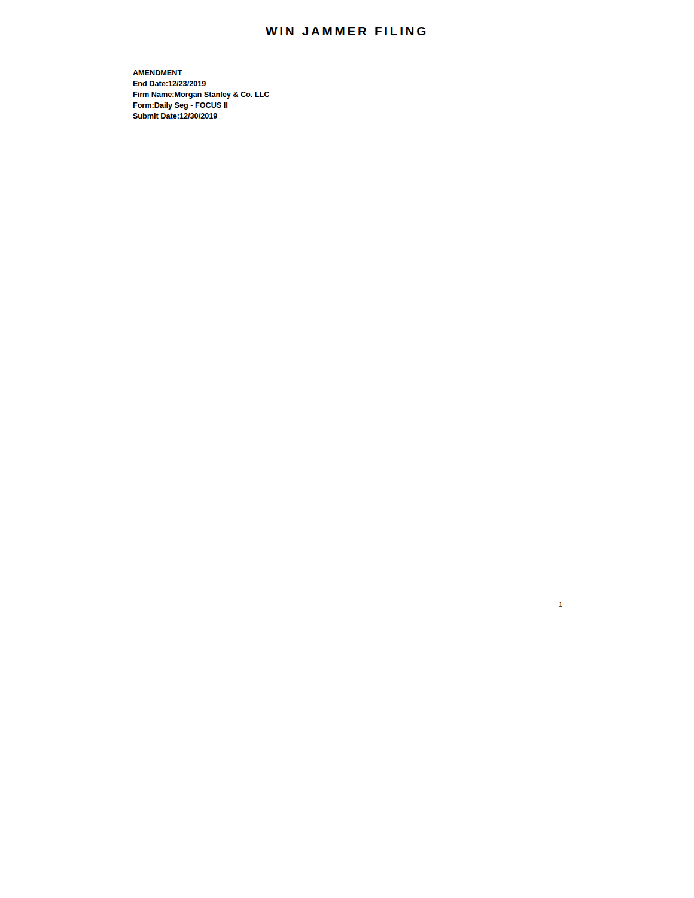WIN JAMMER FILING
AMENDMENT
End Date:12/23/2019
Firm Name:Morgan Stanley & Co. LLC
Form:Daily Seg - FOCUS II
Submit Date:12/30/2019
1